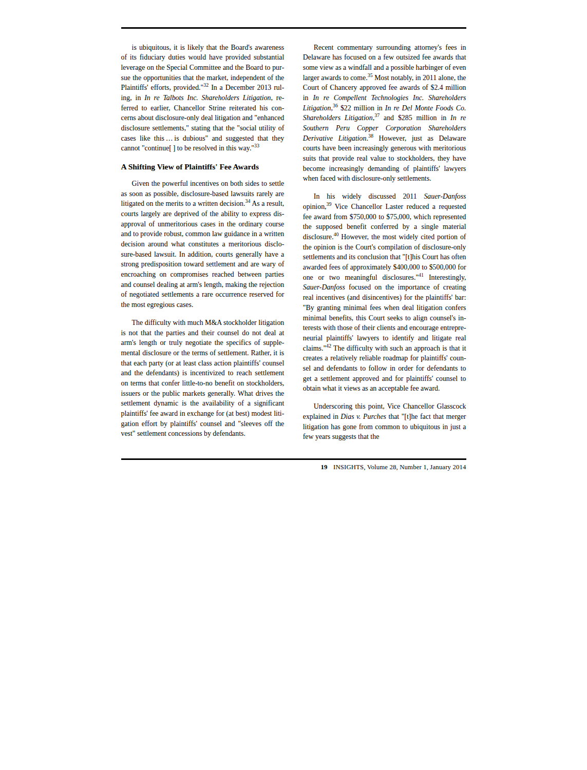is ubiquitous, it is likely that the Board's awareness of its fiduciary duties would have provided substantial leverage on the Special Committee and the Board to pursue the opportunities that the market, independent of the Plaintiffs' efforts, provided."32 In a December 2013 ruling, in In re Talbots Inc. Shareholders Litigation, referred to earlier, Chancellor Strine reiterated his concerns about disclosure-only deal litigation and "enhanced disclosure settlements," stating that the "social utility of cases like this … is dubious" and suggested that they cannot "continue[ ] to be resolved in this way."33
A Shifting View of Plaintiffs' Fee Awards
Given the powerful incentives on both sides to settle as soon as possible, disclosure-based lawsuits rarely are litigated on the merits to a written decision.34 As a result, courts largely are deprived of the ability to express disapproval of unmeritorious cases in the ordinary course and to provide robust, common law guidance in a written decision around what constitutes a meritorious disclosure-based lawsuit. In addition, courts generally have a strong predisposition toward settlement and are wary of encroaching on compromises reached between parties and counsel dealing at arm's length, making the rejection of negotiated settlements a rare occurrence reserved for the most egregious cases.
The difficulty with much M&A stockholder litigation is not that the parties and their counsel do not deal at arm's length or truly negotiate the specifics of supplemental disclosure or the terms of settlement. Rather, it is that each party (or at least class action plaintiffs' counsel and the defendants) is incentivized to reach settlement on terms that confer little-to-no benefit on stockholders, issuers or the public markets generally. What drives the settlement dynamic is the availability of a significant plaintiffs' fee award in exchange for (at best) modest litigation effort by plaintiffs' counsel and "sleeves off the vest" settlement concessions by defendants.
Recent commentary surrounding attorney's fees in Delaware has focused on a few outsized fee awards that some view as a windfall and a possible harbinger of even larger awards to come.35 Most notably, in 2011 alone, the Court of Chancery approved fee awards of $2.4 million in In re Compellent Technologies Inc. Shareholders Litigation,36 $22 million in In re Del Monte Foods Co. Shareholders Litigation,37 and $285 million in In re Southern Peru Copper Corporation Shareholders Derivative Litigation.38 However, just as Delaware courts have been increasingly generous with meritorious suits that provide real value to stockholders, they have become increasingly demanding of plaintiffs' lawyers when faced with disclosure-only settlements.
In his widely discussed 2011 Sauer-Danfoss opinion,39 Vice Chancellor Laster reduced a requested fee award from $750,000 to $75,000, which represented the supposed benefit conferred by a single material disclosure.40 However, the most widely cited portion of the opinion is the Court's compilation of disclosure-only settlements and its conclusion that "[t]his Court has often awarded fees of approximately $400,000 to $500,000 for one or two meaningful disclosures."41 Interestingly, Sauer-Danfoss focused on the importance of creating real incentives (and disincentives) for the plaintiffs' bar: "By granting minimal fees when deal litigation confers minimal benefits, this Court seeks to align counsel's interests with those of their clients and encourage entrepreneurial plaintiffs' lawyers to identify and litigate real claims."42 The difficulty with such an approach is that it creates a relatively reliable roadmap for plaintiffs' counsel and defendants to follow in order for defendants to get a settlement approved and for plaintiffs' counsel to obtain what it views as an acceptable fee award.
Underscoring this point, Vice Chancellor Glasscock explained in Dias v. Purches that "[t]he fact that merger litigation has gone from common to ubiquitous in just a few years suggests that the
19 INSIGHTS, Volume 28, Number 1, January 2014